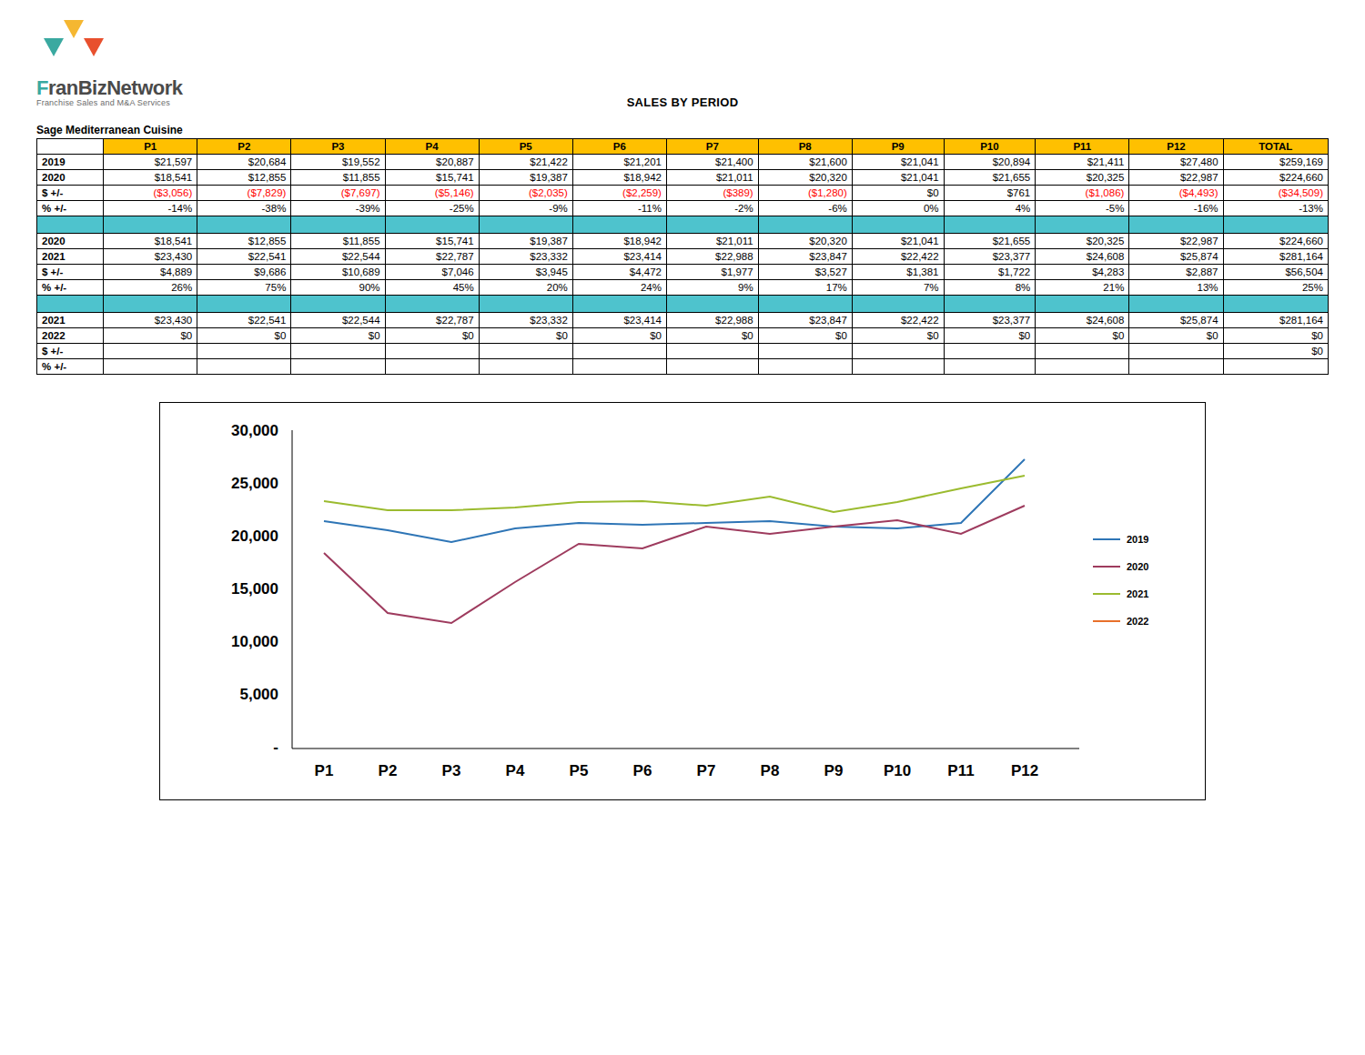FranBizNetwork
Franchise Sales and M&A Services
SALES BY PERIOD
Sage Mediterranean Cuisine
| | P1 | P2 | P3 | P4 | P5 | P6 | P7 | P8 | P9 | P10 | P11 | P12 | TOTAL |
| --- | --- | --- | --- | --- | --- | --- | --- | --- | --- | --- | --- | --- | --- |
| 2019 | $21,597 | $20,684 | $19,552 | $20,887 | $21,422 | $21,201 | $21,400 | $21,600 | $21,041 | $20,894 | $21,411 | $27,480 | $259,169 |
| 2020 | $18,541 | $12,855 | $11,855 | $15,741 | $19,387 | $18,942 | $21,011 | $20,320 | $21,041 | $21,655 | $20,325 | $22,987 | $224,660 |
| $ +/- | ($3,056) | ($7,829) | ($7,697) | ($5,146) | ($2,035) | ($2,259) | ($389) | ($1,280) | $0 | $761 | ($1,086) | ($4,493) | ($34,509) |
| % +/- | -14% | -38% | -39% | -25% | -9% | -11% | -2% | -6% | 0% | 4% | -5% | -16% | -13% |
| 2020 | $18,541 | $12,855 | $11,855 | $15,741 | $19,387 | $18,942 | $21,011 | $20,320 | $21,041 | $21,655 | $20,325 | $22,987 | $224,660 |
| 2021 | $23,430 | $22,541 | $22,544 | $22,787 | $23,332 | $23,414 | $22,988 | $23,847 | $22,422 | $23,377 | $24,608 | $25,874 | $281,164 |
| $ +/- | $4,889 | $9,686 | $10,689 | $7,046 | $3,945 | $4,472 | $1,977 | $3,527 | $1,381 | $1,722 | $4,283 | $2,887 | $56,504 |
| % +/- | 26% | 75% | 90% | 45% | 20% | 24% | 9% | 17% | 7% | 8% | 21% | 13% | 25% |
| 2021 | $23,430 | $22,541 | $22,544 | $22,787 | $23,332 | $23,414 | $22,988 | $23,847 | $22,422 | $23,377 | $24,608 | $25,874 | $281,164 |
| 2022 | $0 | $0 | $0 | $0 | $0 | $0 | $0 | $0 | $0 | $0 | $0 | $0 | $0 |
| $ +/- | | | | | | | | | | | | | $0 |
| % +/- | | | | | | | | | | | | | |
30,000 25,000 20,000 15,000 10,000 5,000 - P1 P2 P3 P4 P5 P6 P7 P8 P9 P10 P11 P12 2019 2020 2021 2022